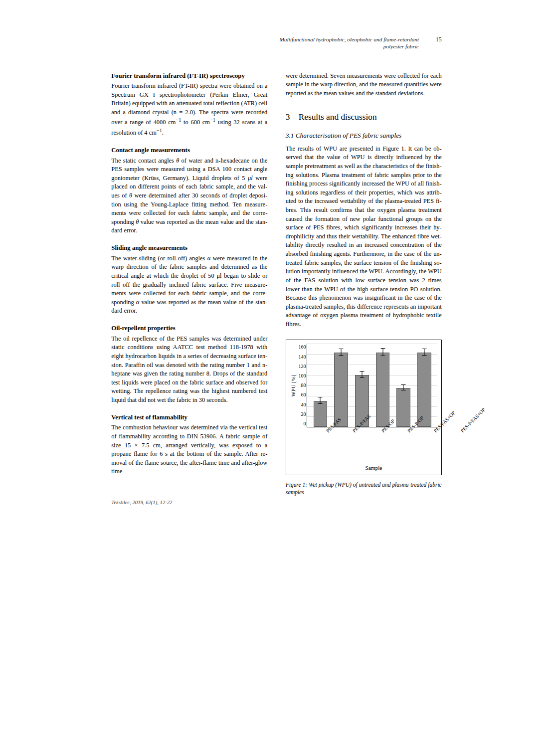Multifunctional hydrophobic, oleophobic and flame-retardant
polyester fabric
15
Fourier transform infrared (FT-IR) spectroscopy
Fourier transform infrared (FT-IR) spectra were obtained on a Spectrum GX I spectrophotometer (Perkin Elmer, Great Britain) equipped with an attenuated total reflection (ATR) cell and a diamond crystal (n = 2.0). The spectra were recorded over a range of 4000 cm−1 to 600 cm−1 using 32 scans at a resolution of 4 cm−1.
Contact angle measurements
The static contact angles θ of water and n-hexadecane on the PES samples were measured using a DSA 100 contact angle goniometer (Krüss, Germany). Liquid droplets of 5 μl were placed on different points of each fabric sample, and the values of θ were determined after 30 seconds of droplet deposition using the Young-Laplace fitting method. Ten measurements were collected for each fabric sample, and the corresponding θ value was reported as the mean value and the standard error.
Sliding angle measurements
The water-sliding (or roll-off) angles α were measured in the warp direction of the fabric samples and determined as the critical angle at which the droplet of 50 μl began to slide or roll off the gradually inclined fabric surface. Five measurements were collected for each fabric sample, and the corresponding α value was reported as the mean value of the standard error.
Oil-repellent properties
The oil repellence of the PES samples was determined under static conditions using AATCC test method 118-1978 with eight hydrocarbon liquids in a series of decreasing surface tension. Paraffin oil was denoted with the rating number 1 and n-heptane was given the rating number 8. Drops of the standard test liquids were placed on the fabric surface and observed for wetting. The repellence rating was the highest numbered test liquid that did not wet the fabric in 30 seconds.
Vertical test of flammability
The combustion behaviour was determined via the vertical test of flammability according to DIN 53906. A fabric sample of size 15 × 7.5 cm, arranged vertically, was exposed to a propane flame for 6 s at the bottom of the sample. After removal of the flame source, the after-flame time and after-glow time
were determined. Seven measurements were collected for each sample in the warp direction, and the measured quantities were reported as the mean values and the standard deviations.
3 Results and discussion
3.1 Characterisation of PES fabric samples
The results of WPU are presented in Figure 1. It can be observed that the value of WPU is directly influenced by the sample pretreatment as well as the characteristics of the finishing solutions. Plasma treatment of fabric samples prior to the finishing process significantly increased the WPU of all finishing solutions regardless of their properties, which was attributed to the increased wettability of the plasma-treated PES fibres. This result confirms that the oxygen plasma treatment caused the formation of new polar functional groups on the surface of PES fibres, which significantly increases their hydrophilicity and thus their wettability. The enhanced fibre wettability directly resulted in an increased concentration of the absorbed finishing agents. Furthermore, in the case of the untreated fabric samples, the surface tension of the finishing solution importantly influenced the WPU. Accordingly, the WPU of the FAS solution with low surface tension was 2 times lower than the WPU of the high-surface-tension PO solution. Because this phenomenon was insignificant in the case of the plasma-treated samples, this difference represents an important advantage of oxygen plasma treatment of hydrophobic textile fibres.
WPU [%]
160
140
120
100
80
60
40
20
0
PES/FAS
PES-P/FAS
PES/OP
PES-P/OP
PES/FAS+OP
PES-P/FAS+OP
Sample
Figure 1: Wet pickup (WPU) of untreated and plasma-treated fabric samples
Tekstilec, 2019, 62(1), 12-22